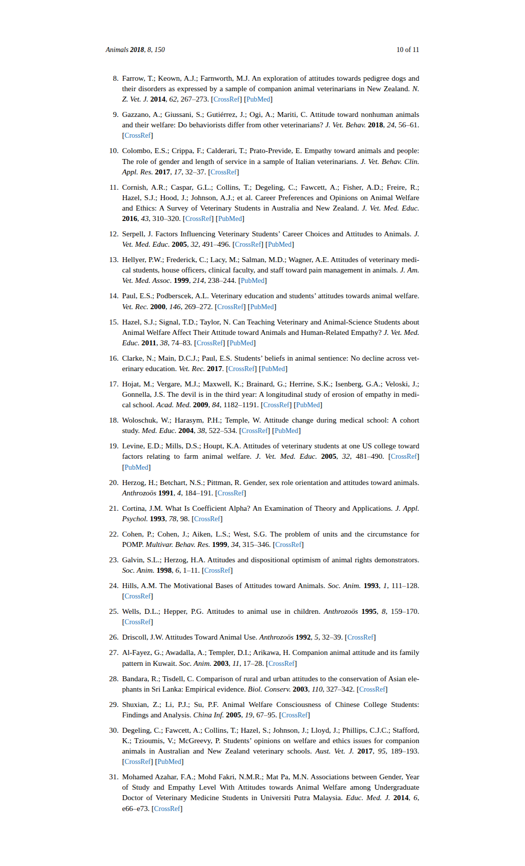Animals 2018, 8, 150
10 of 11
Farrow, T.; Keown, A.J.; Farnworth, M.J. An exploration of attitudes towards pedigree dogs and their disorders as expressed by a sample of companion animal veterinarians in New Zealand. N. Z. Vet. J. 2014, 62, 267–273. [CrossRef] [PubMed]
Gazzano, A.; Giussani, S.; Gutiérrez, J.; Ogi, A.; Mariti, C. Attitude toward nonhuman animals and their welfare: Do behaviorists differ from other veterinarians? J. Vet. Behav. 2018, 24, 56–61. [CrossRef]
Colombo, E.S.; Crippa, F.; Calderari, T.; Prato-Previde, E. Empathy toward animals and people: The role of gender and length of service in a sample of Italian veterinarians. J. Vet. Behav. Clin. Appl. Res. 2017, 17, 32–37. [CrossRef]
Cornish, A.R.; Caspar, G.L.; Collins, T.; Degeling, C.; Fawcett, A.; Fisher, A.D.; Freire, R.; Hazel, S.J.; Hood, J.; Johnson, A.J.; et al. Career Preferences and Opinions on Animal Welfare and Ethics: A Survey of Veterinary Students in Australia and New Zealand. J. Vet. Med. Educ. 2016, 43, 310–320. [CrossRef] [PubMed]
Serpell, J. Factors Influencing Veterinary Students’ Career Choices and Attitudes to Animals. J. Vet. Med. Educ. 2005, 32, 491–496. [CrossRef] [PubMed]
Hellyer, P.W.; Frederick, C.; Lacy, M.; Salman, M.D.; Wagner, A.E. Attitudes of veterinary medical students, house officers, clinical faculty, and staff toward pain management in animals. J. Am. Vet. Med. Assoc. 1999, 214, 238–244. [PubMed]
Paul, E.S.; Podberscek, A.L. Veterinary education and students’ attitudes towards animal welfare. Vet. Rec. 2000, 146, 269–272. [CrossRef] [PubMed]
Hazel, S.J.; Signal, T.D.; Taylor, N. Can Teaching Veterinary and Animal-Science Students about Animal Welfare Affect Their Attitude toward Animals and Human-Related Empathy? J. Vet. Med. Educ. 2011, 38, 74–83. [CrossRef] [PubMed]
Clarke, N.; Main, D.C.J.; Paul, E.S. Students’ beliefs in animal sentience: No decline across veterinary education. Vet. Rec. 2017. [CrossRef] [PubMed]
Hojat, M.; Vergare, M.J.; Maxwell, K.; Brainard, G.; Herrine, S.K.; Isenberg, G.A.; Veloski, J.; Gonnella, J.S. The devil is in the third year: A longitudinal study of erosion of empathy in medical school. Acad. Med. 2009, 84, 1182–1191. [CrossRef] [PubMed]
Woloschuk, W.; Harasym, P.H.; Temple, W. Attitude change during medical school: A cohort study. Med. Educ. 2004, 38, 522–534. [CrossRef] [PubMed]
Levine, E.D.; Mills, D.S.; Houpt, K.A. Attitudes of veterinary students at one US college toward factors relating to farm animal welfare. J. Vet. Med. Educ. 2005, 32, 481–490. [CrossRef] [PubMed]
Herzog, H.; Betchart, N.S.; Pittman, R. Gender, sex role orientation and attitudes toward animals. Anthrozoös 1991, 4, 184–191. [CrossRef]
Cortina, J.M. What Is Coefficient Alpha? An Examination of Theory and Applications. J. Appl. Psychol. 1993, 78, 98. [CrossRef]
Cohen, P.; Cohen, J.; Aiken, L.S.; West, S.G. The problem of units and the circumstance for POMP. Multivar. Behav. Res. 1999, 34, 315–346. [CrossRef]
Galvin, S.L.; Herzog, H.A. Attitudes and dispositional optimism of animal rights demonstrators. Soc. Anim. 1998, 6, 1–11. [CrossRef]
Hills, A.M. The Motivational Bases of Attitudes toward Animals. Soc. Anim. 1993, 1, 111–128. [CrossRef]
Wells, D.L.; Hepper, P.G. Attitudes to animal use in children. Anthrozoös 1995, 8, 159–170. [CrossRef]
Driscoll, J.W. Attitudes Toward Animal Use. Anthrozoös 1992, 5, 32–39. [CrossRef]
Al-Fayez, G.; Awadalla, A.; Templer, D.I.; Arikawa, H. Companion animal attitude and its family pattern in Kuwait. Soc. Anim. 2003, 11, 17–28. [CrossRef]
Bandara, R.; Tisdell, C. Comparison of rural and urban attitudes to the conservation of Asian elephants in Sri Lanka: Empirical evidence. Biol. Conserv. 2003, 110, 327–342. [CrossRef]
Shuxian, Z.; Li, P.J.; Su, P.F. Animal Welfare Consciousness of Chinese College Students: Findings and Analysis. China Inf. 2005, 19, 67–95. [CrossRef]
Degeling, C.; Fawcett, A.; Collins, T.; Hazel, S.; Johnson, J.; Lloyd, J.; Phillips, C.J.C.; Stafford, K.; Tzioumis, V.; McGreevy, P. Students’ opinions on welfare and ethics issues for companion animals in Australian and New Zealand veterinary schools. Aust. Vet. J. 2017, 95, 189–193. [CrossRef] [PubMed]
Mohamed Azahar, F.A.; Mohd Fakri, N.M.R.; Mat Pa, M.N. Associations between Gender, Year of Study and Empathy Level With Attitudes towards Animal Welfare among Undergraduate Doctor of Veterinary Medicine Students in Universiti Putra Malaysia. Educ. Med. J. 2014, 6, e66–e73. [CrossRef]